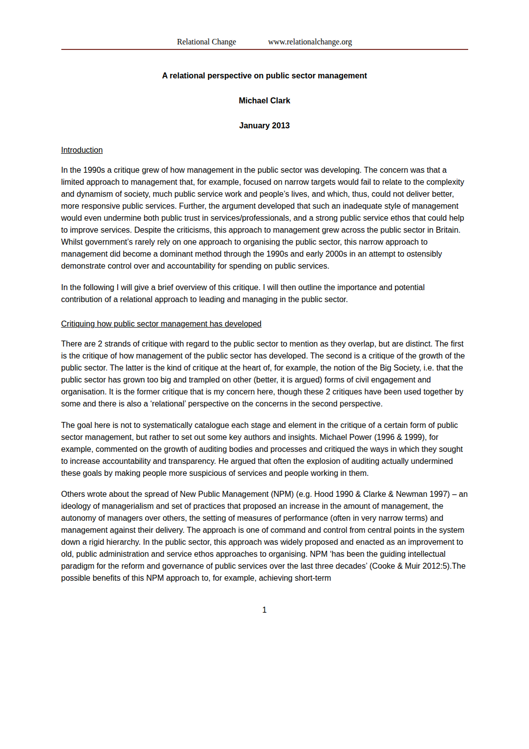Relational Change www.relationalchange.org
A relational perspective on public sector management
Michael Clark
January 2013
Introduction
In the 1990s a critique grew of how management in the public sector was developing. The concern was that a limited approach to management that, for example, focused on narrow targets would fail to relate to the complexity and dynamism of society, much public service work and people’s lives, and which, thus, could not deliver better, more responsive public services. Further, the argument developed that such an inadequate style of management would even undermine both public trust in services/professionals, and a strong public service ethos that could help to improve services. Despite the criticisms, this approach to management grew across the public sector in Britain. Whilst government’s rarely rely on one approach to organising the public sector, this narrow approach to management did become a dominant method through the 1990s and early 2000s in an attempt to ostensibly demonstrate control over and accountability for spending on public services.
In the following I will give a brief overview of this critique. I will then outline the importance and potential contribution of a relational approach to leading and managing in the public sector.
Critiquing how public sector management has developed
There are 2 strands of critique with regard to the public sector to mention as they overlap, but are distinct. The first is the critique of how management of the public sector has developed. The second is a critique of the growth of the public sector. The latter is the kind of critique at the heart of, for example, the notion of the Big Society, i.e. that the public sector has grown too big and trampled on other (better, it is argued) forms of civil engagement and organisation. It is the former critique that is my concern here, though these 2 critiques have been used together by some and there is also a ‘relational’ perspective on the concerns in the second perspective.
The goal here is not to systematically catalogue each stage and element in the critique of a certain form of public sector management, but rather to set out some key authors and insights. Michael Power (1996 & 1999), for example, commented on the growth of auditing bodies and processes and critiqued the ways in which they sought to increase accountability and transparency. He argued that often the explosion of auditing actually undermined these goals by making people more suspicious of services and people working in them.
Others wrote about the spread of New Public Management (NPM) (e.g. Hood 1990 & Clarke & Newman 1997) – an ideology of managerialism and set of practices that proposed an increase in the amount of management, the autonomy of managers over others, the setting of measures of performance (often in very narrow terms) and management against their delivery. The approach is one of command and control from central points in the system down a rigid hierarchy. In the public sector, this approach was widely proposed and enacted as an improvement to old, public administration and service ethos approaches to organising. NPM ‘has been the guiding intellectual paradigm for the reform and governance of public services over the last three decades’ (Cooke & Muir 2012:5).The possible benefits of this NPM approach to, for example, achieving short-term
1